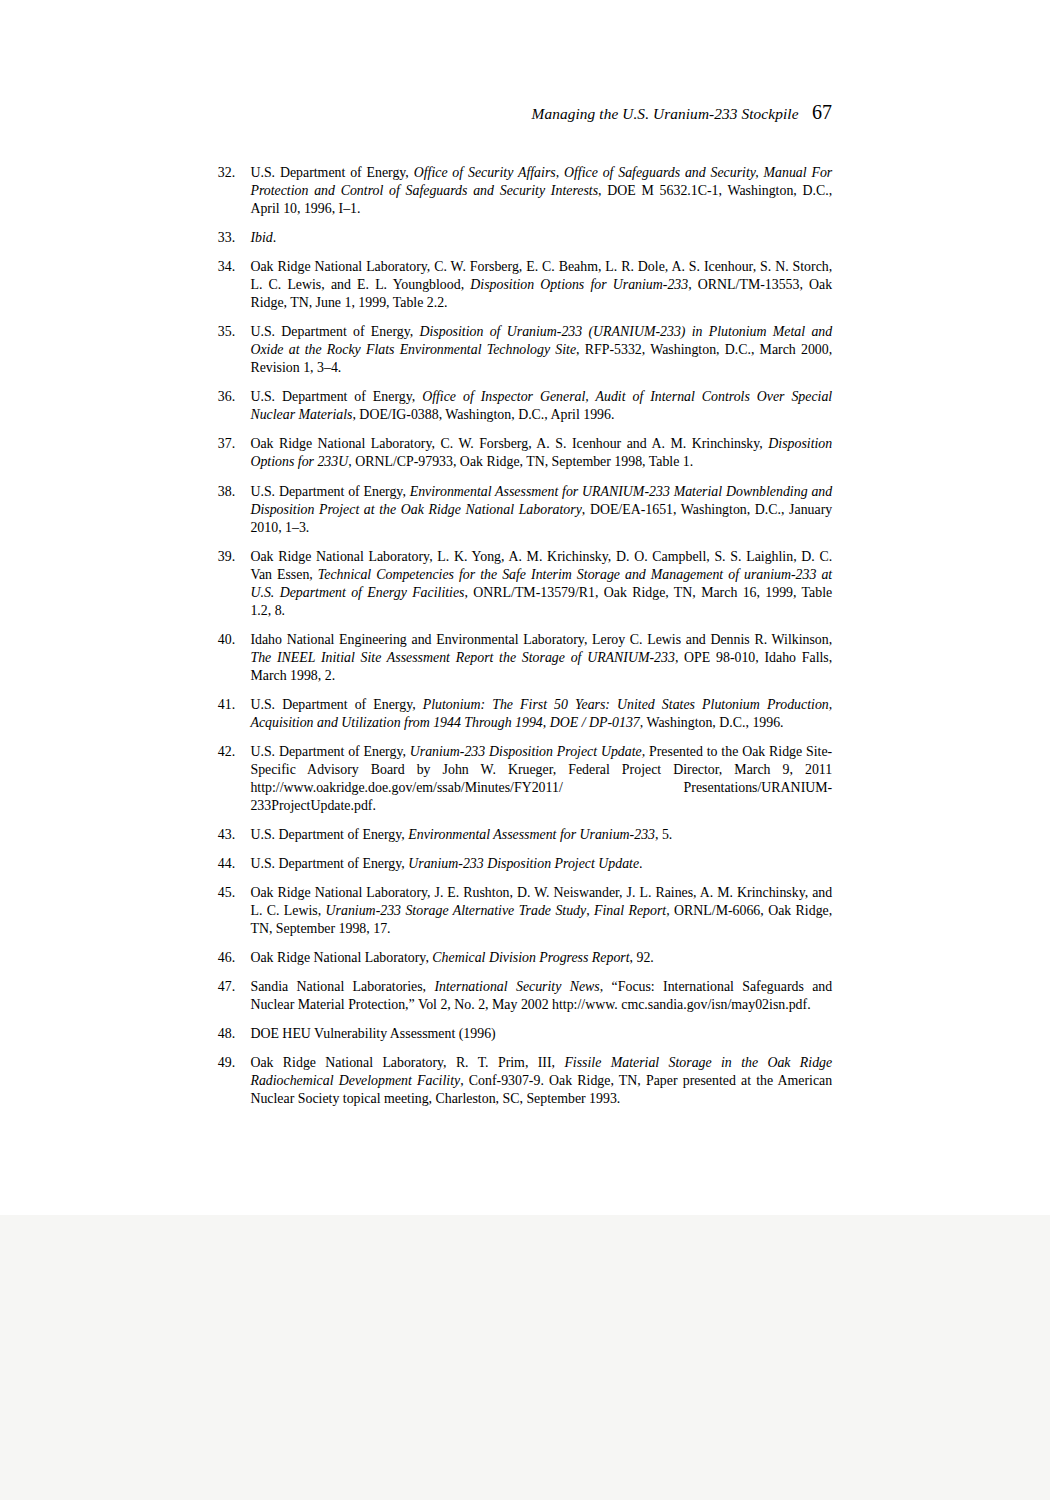Managing the U.S. Uranium-233 Stockpile 67
U.S. Department of Energy, Office of Security Affairs, Office of Safeguards and Security, Manual For Protection and Control of Safeguards and Security Interests, DOE M 5632.1C-1, Washington, D.C., April 10, 1996, I–1.
Ibid.
Oak Ridge National Laboratory, C. W. Forsberg, E. C. Beahm, L. R. Dole, A. S. Icenhour, S. N. Storch, L. C. Lewis, and E. L. Youngblood, Disposition Options for Uranium-233, ORNL/TM-13553, Oak Ridge, TN, June 1, 1999, Table 2.2.
U.S. Department of Energy, Disposition of Uranium-233 (URANIUM-233) in Plutonium Metal and Oxide at the Rocky Flats Environmental Technology Site, RFP-5332, Washington, D.C., March 2000, Revision 1, 3–4.
U.S. Department of Energy, Office of Inspector General, Audit of Internal Controls Over Special Nuclear Materials, DOE/IG-0388, Washington, D.C., April 1996.
Oak Ridge National Laboratory, C. W. Forsberg, A. S. Icenhour and A. M. Krinchinsky, Disposition Options for 233U, ORNL/CP-97933, Oak Ridge, TN, September 1998, Table 1.
U.S. Department of Energy, Environmental Assessment for URANIUM-233 Material Downblending and Disposition Project at the Oak Ridge National Laboratory, DOE/EA-1651, Washington, D.C., January 2010, 1–3.
Oak Ridge National Laboratory, L. K. Yong, A. M. Krichinsky, D. O. Campbell, S. S. Laighlin, D. C. Van Essen, Technical Competencies for the Safe Interim Storage and Management of uranium-233 at U.S. Department of Energy Facilities, ONRL/TM-13579/R1, Oak Ridge, TN, March 16, 1999, Table 1.2, 8.
Idaho National Engineering and Environmental Laboratory, Leroy C. Lewis and Dennis R. Wilkinson, The INEEL Initial Site Assessment Report the Storage of URANIUM-233, OPE 98-010, Idaho Falls, March 1998, 2.
U.S. Department of Energy, Plutonium: The First 50 Years: United States Plutonium Production, Acquisition and Utilization from 1944 Through 1994, DOE / DP-0137, Washington, D.C., 1996.
U.S. Department of Energy, Uranium-233 Disposition Project Update, Presented to the Oak Ridge Site-Specific Advisory Board by John W. Krueger, Federal Project Director, March 9, 2011 http://www.oakridge.doe.gov/em/ssab/Minutes/FY2011/ Presentations/URANIUM-233ProjectUpdate.pdf.
U.S. Department of Energy, Environmental Assessment for Uranium-233, 5.
U.S. Department of Energy, Uranium-233 Disposition Project Update.
Oak Ridge National Laboratory, J. E. Rushton, D. W. Neiswander, J. L. Raines, A. M. Krinchinsky, and L. C. Lewis, Uranium-233 Storage Alternative Trade Study, Final Report, ORNL/M-6066, Oak Ridge, TN, September 1998, 17.
Oak Ridge National Laboratory, Chemical Division Progress Report, 92.
Sandia National Laboratories, International Security News, “Focus: International Safeguards and Nuclear Material Protection,” Vol 2, No. 2, May 2002 http://www. cmc.sandia.gov/isn/may02isn.pdf.
DOE HEU Vulnerability Assessment (1996)
Oak Ridge National Laboratory, R. T. Prim, III, Fissile Material Storage in the Oak Ridge Radiochemical Development Facility, Conf-9307-9. Oak Ridge, TN, Paper presented at the American Nuclear Society topical meeting, Charleston, SC, September 1993.